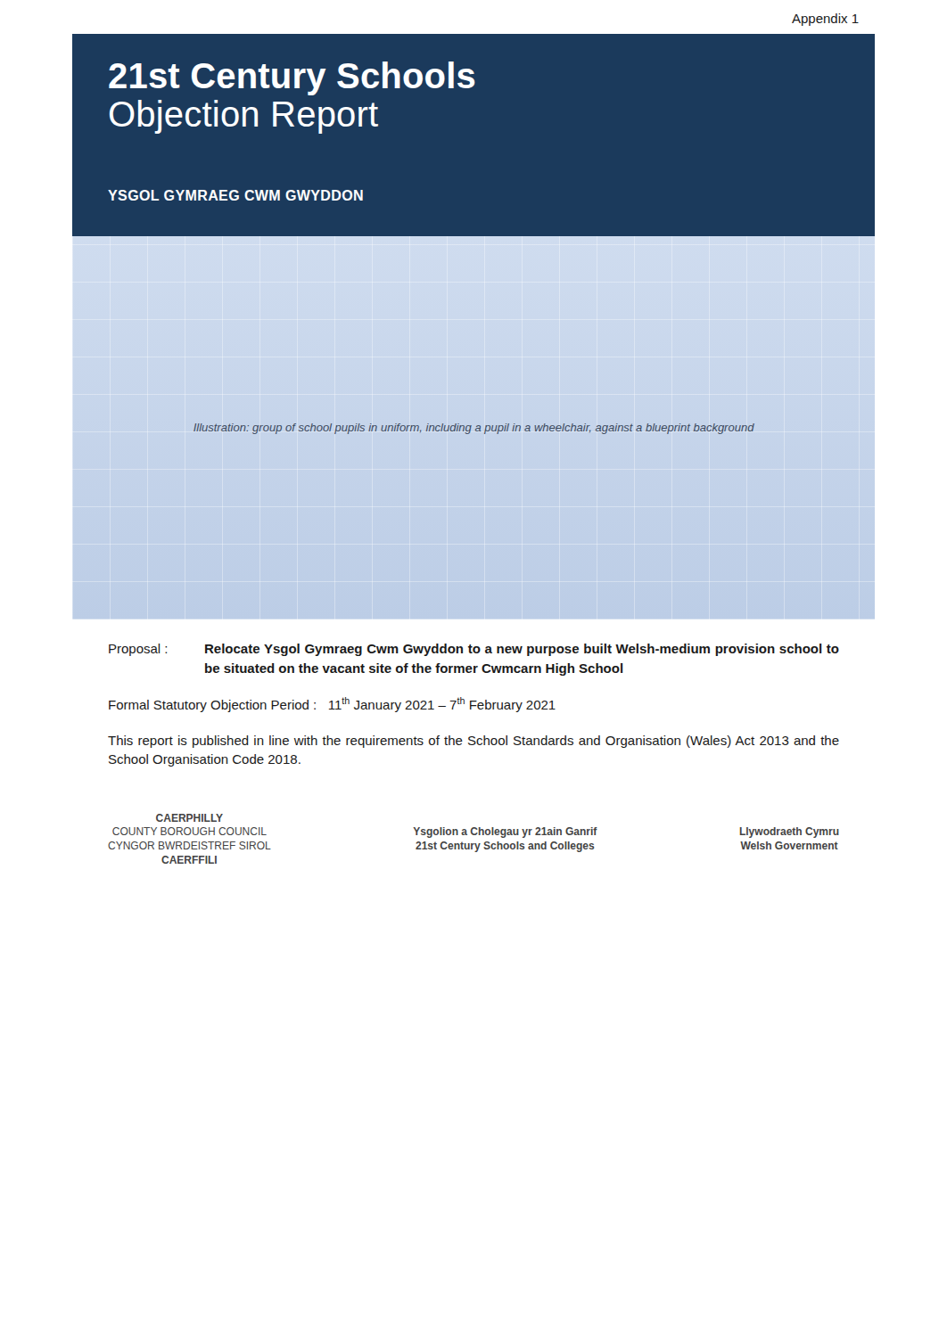Appendix 1
21st Century Schools
Objection Report
YSGOL GYMRAEG CWM GWYDDON
Proposal :
Relocate Ysgol Gymraeg Cwm Gwyddon to a new purpose built Welsh-medium provision school to be situated on the vacant site of the former Cwmcarn High School
Formal Statutory Objection Period : 11th January 2021 – 7th February 2021
This report is published in line with the requirements of the School Standards and Organisation (Wales) Act 2013 and the School Organisation Code 2018.
CAERPHILLY
COUNTY BOROUGH COUNCIL
CYNGOR BWRDEISTREF SIROL
CAERFFILI
Ysgolion a Cholegau yr 21ain Ganrif
21st Century Schools and Colleges
Llywodraeth Cymru
Welsh Government